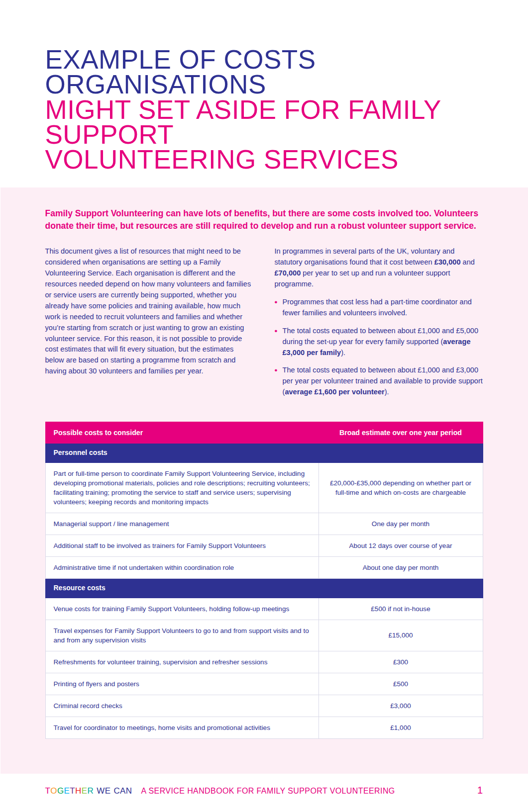Example of costs organisations might set aside for family support volunteering services
Family Support Volunteering can have lots of benefits, but there are some costs involved too. Volunteers donate their time, but resources are still required to develop and run a robust volunteer support service.
This document gives a list of resources that might need to be considered when organisations are setting up a Family Volunteering Service. Each organisation is different and the resources needed depend on how many volunteers and families or service users are currently being supported, whether you already have some policies and training available, how much work is needed to recruit volunteers and families and whether you’re starting from scratch or just wanting to grow an existing volunteer service. For this reason, it is not possible to provide cost estimates that will fit every situation, but the estimates below are based on starting a programme from scratch and having about 30 volunteers and families per year.
In programmes in several parts of the UK, voluntary and statutory organisations found that it cost between £30,000 and £70,000 per year to set up and run a volunteer support programme.
Programmes that cost less had a part-time coordinator and fewer families and volunteers involved.
The total costs equated to between about £1,000 and £5,000 during the set-up year for every family supported (average £3,000 per family).
The total costs equated to between about £1,000 and £3,000 per year per volunteer trained and available to provide support (average £1,600 per volunteer).
| Possible costs to consider | Broad estimate over one year period |
| --- | --- |
| Personnel costs |
| Part or full-time person to coordinate Family Support Volunteering Service, including developing promotional materials, policies and role descriptions; recruiting volunteers; facilitating training; promoting the service to staff and service users; supervising volunteers; keeping records and monitoring impacts | £20,000-£35,000 depending on whether part or full-time and which on-costs are chargeable |
| Managerial support / line management | One day per month |
| Additional staff to be involved as trainers for Family Support Volunteers | About 12 days over course of year |
| Administrative time if not undertaken within coordination role | About one day per month |
| Resource costs |
| Venue costs for training Family Support Volunteers, holding follow-up meetings | £500 if not in-house |
| Travel expenses for Family Support Volunteers to go to and from support visits and to and from any supervision visits | £15,000 |
| Refreshments for volunteer training, supervision and refresher sessions | £300 |
| Printing of flyers and posters | £500 |
| Criminal record checks | £3,000 |
| Travel for coordinator to meetings, home visits and promotional activities | £1,000 |
TOGETHERWE CAN
A service handbook for family support volunteering
1